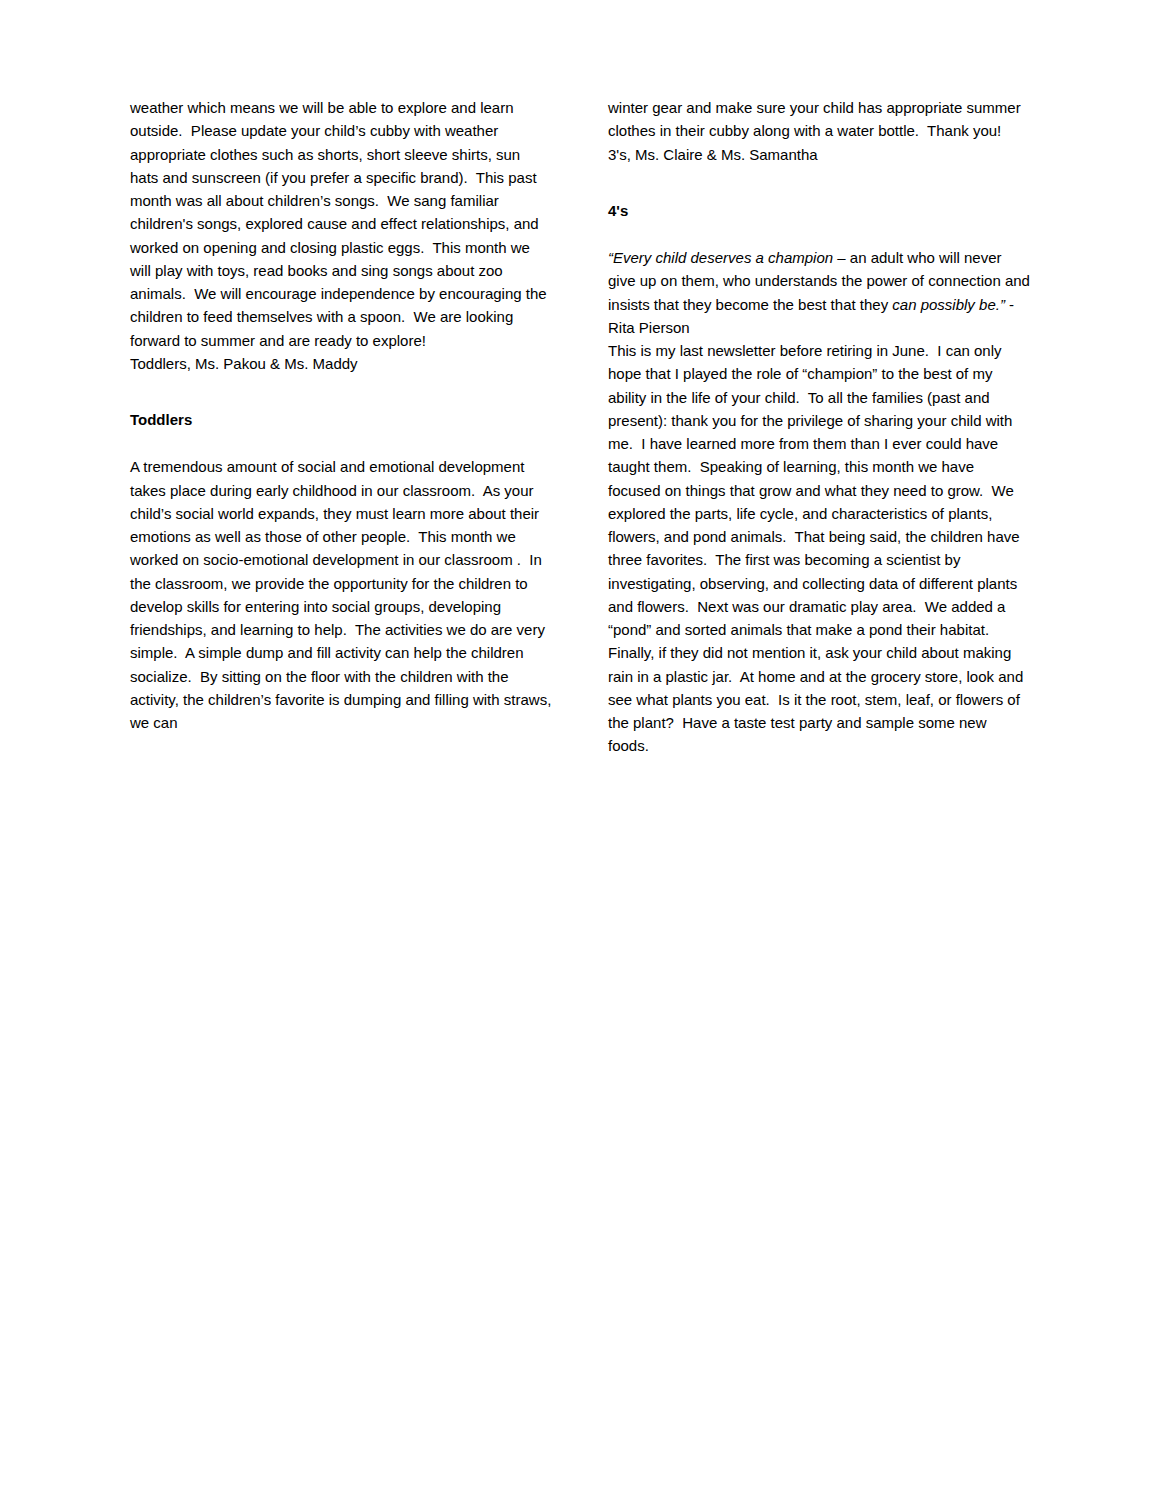weather which means we will be able to explore and learn outside. Please update your child’s cubby with weather appropriate clothes such as shorts, short sleeve shirts, sun hats and sunscreen (if you prefer a specific brand). This past month was all about children’s songs. We sang familiar children's songs, explored cause and effect relationships, and worked on opening and closing plastic eggs. This month we will play with toys, read books and sing songs about zoo animals. We will encourage independence by encouraging the children to feed themselves with a spoon. We are looking forward to summer and are ready to explore!
Toddlers, Ms. Pakou & Ms. Maddy
Toddlers
A tremendous amount of social and emotional development takes place during early childhood in our classroom. As your child’s social world expands, they must learn more about their emotions as well as those of other people. This month we worked on socio-emotional development in our classroom . In the classroom, we provide the opportunity for the children to develop skills for entering into social groups, developing friendships, and learning to help. The activities we do are very simple. A simple dump and fill activity can help the children socialize. By sitting on the floor with the children with the activity, the children’s favorite is dumping and filling with straws, we can
winter gear and make sure your child has appropriate summer clothes in their cubby along with a water bottle. Thank you!
3's, Ms. Claire & Ms. Samantha
4's
“Every child deserves a champion – an adult who will never give up on them, who understands the power of connection and insists that they become the best that they can possibly be.” - Rita Pierson
This is my last newsletter before retiring in June. I can only hope that I played the role of “champion” to the best of my ability in the life of your child. To all the families (past and present): thank you for the privilege of sharing your child with me. I have learned more from them than I ever could have taught them. Speaking of learning, this month we have focused on things that grow and what they need to grow. We explored the parts, life cycle, and characteristics of plants, flowers, and pond animals. That being said, the children have three favorites. The first was becoming a scientist by investigating, observing, and collecting data of different plants and flowers. Next was our dramatic play area. We added a “pond” and sorted animals that make a pond their habitat. Finally, if they did not mention it, ask your child about making rain in a plastic jar. At home and at the grocery store, look and see what plants you eat. Is it the root, stem, leaf, or flowers of the plant? Have a taste test party and sample some new foods.